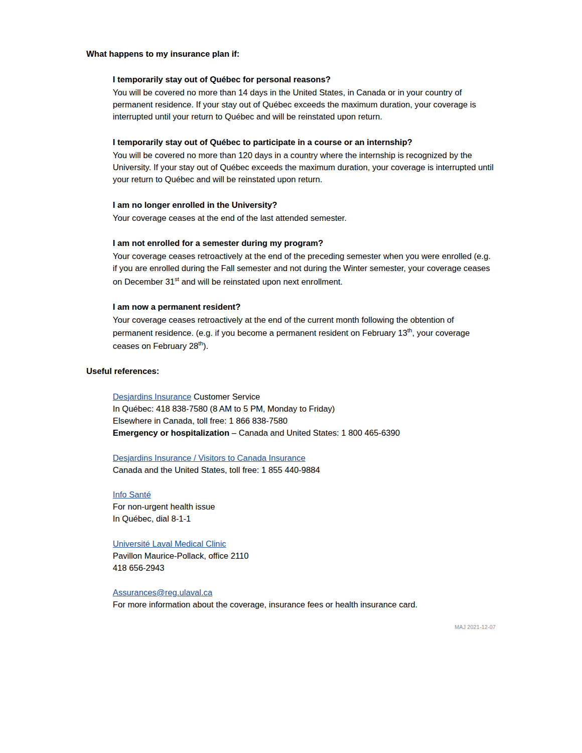What happens to my insurance plan if:
I temporarily stay out of Québec for personal reasons?
You will be covered no more than 14 days in the United States, in Canada or in your country of permanent residence. If your stay out of Québec exceeds the maximum duration, your coverage is interrupted until your return to Québec and will be reinstated upon return.
I temporarily stay out of Québec to participate in a course or an internship?
You will be covered no more than 120 days in a country where the internship is recognized by the University. If your stay out of Québec exceeds the maximum duration, your coverage is interrupted until your return to Québec and will be reinstated upon return.
I am no longer enrolled in the University?
Your coverage ceases at the end of the last attended semester.
I am not enrolled for a semester during my program?
Your coverage ceases retroactively at the end of the preceding semester when you were enrolled (e.g. if you are enrolled during the Fall semester and not during the Winter semester, your coverage ceases on December 31st and will be reinstated upon next enrollment.
I am now a permanent resident?
Your coverage ceases retroactively at the end of the current month following the obtention of permanent residence. (e.g. if you become a permanent resident on February 13th, your coverage ceases on February 28th).
Useful references:
Desjardins Insurance Customer Service
In Québec: 418 838-7580 (8 AM to 5 PM, Monday to Friday)
Elsewhere in Canada, toll free: 1 866 838-7580
Emergency or hospitalization – Canada and United States: 1 800 465-6390
Desjardins Insurance / Visitors to Canada Insurance
Canada and the United States, toll free: 1 855 440-9884
Info Santé
For non-urgent health issue
In Québec, dial 8-1-1
Université Laval Medical Clinic
Pavillon Maurice-Pollack, office 2110
418 656-2943
Assurances@reg.ulaval.ca
For more information about the coverage, insurance fees or health insurance card.
MAJ 2021-12-07